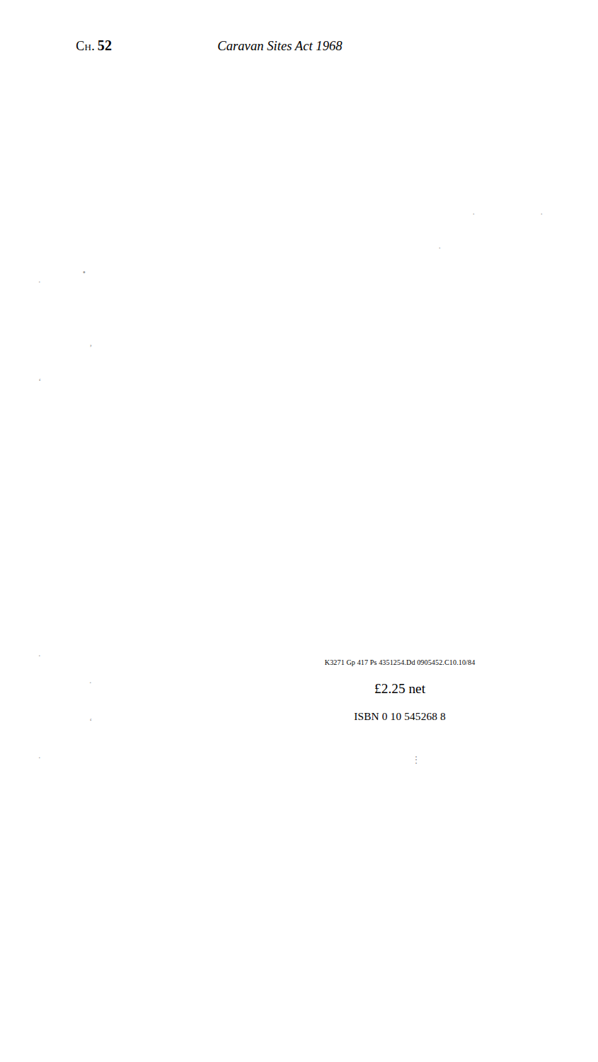Ch.52 Caravan Sites Act 1968
. • ‘ ’ . . . . . ‘ . ⋮
K3271 Gp 417 Ps 4351254.Dd 0905452.C10.10/84
£2.25 net
ISBN 0 10 545268 8